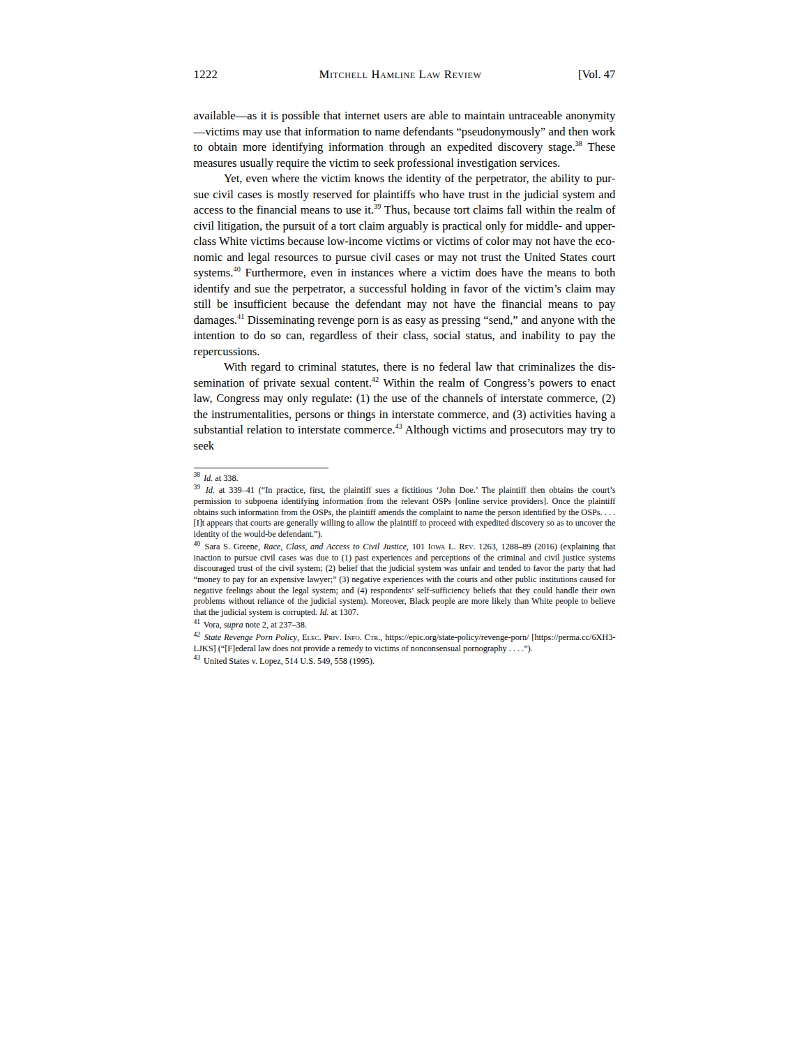1222
Mitchell Hamline Law Review
[Vol. 47
available—as it is possible that internet users are able to maintain untraceable anonymity—victims may use that information to name defendants “pseudonymously” and then work to obtain more identifying information through an expedited discovery stage.38 These measures usually require the victim to seek professional investigation services.
Yet, even where the victim knows the identity of the perpetrator, the ability to pursue civil cases is mostly reserved for plaintiffs who have trust in the judicial system and access to the financial means to use it.39 Thus, because tort claims fall within the realm of civil litigation, the pursuit of a tort claim arguably is practical only for middle- and upper-class White victims because low-income victims or victims of color may not have the economic and legal resources to pursue civil cases or may not trust the United States court systems.40 Furthermore, even in instances where a victim does have the means to both identify and sue the perpetrator, a successful holding in favor of the victim’s claim may still be insufficient because the defendant may not have the financial means to pay damages.41 Disseminating revenge porn is as easy as pressing “send,” and anyone with the intention to do so can, regardless of their class, social status, and inability to pay the repercussions.
With regard to criminal statutes, there is no federal law that criminalizes the dissemination of private sexual content.42 Within the realm of Congress’s powers to enact law, Congress may only regulate: (1) the use of the channels of interstate commerce, (2) the instrumentalities, persons or things in interstate commerce, and (3) activities having a substantial relation to interstate commerce.43 Although victims and prosecutors may try to seek
38 Id. at 338.
39 Id. at 339–41 (“In practice, first, the plaintiff sues a fictitious ‘John Doe.’ The plaintiff then obtains the court’s permission to subpoena identifying information from the relevant OSPs [online service providers]. Once the plaintiff obtains such information from the OSPs, the plaintiff amends the complaint to name the person identified by the OSPs. . . . [I]t appears that courts are generally willing to allow the plaintiff to proceed with expedited discovery so as to uncover the identity of the would-be defendant.”).
40 Sara S. Greene, Race, Class, and Access to Civil Justice, 101 Iowa L. Rev. 1263, 1288–89 (2016) (explaining that inaction to pursue civil cases was due to (1) past experiences and perceptions of the criminal and civil justice systems discouraged trust of the civil system; (2) belief that the judicial system was unfair and tended to favor the party that had “money to pay for an expensive lawyer;” (3) negative experiences with the courts and other public institutions caused for negative feelings about the legal system; and (4) respondents’ self-sufficiency beliefs that they could handle their own problems without reliance of the judicial system). Moreover, Black people are more likely than White people to believe that the judicial system is corrupted. Id. at 1307.
41 Vora, supra note 2, at 237–38.
42 State Revenge Porn Policy, Elec. Priv. Info. Ctr., https://epic.org/state-policy/revenge-porn/ [https://perma.cc/6XH3-LJKS] (“[F]ederal law does not provide a remedy to victims of nonconsensual pornography . . . .”).
43 United States v. Lopez, 514 U.S. 549, 558 (1995).